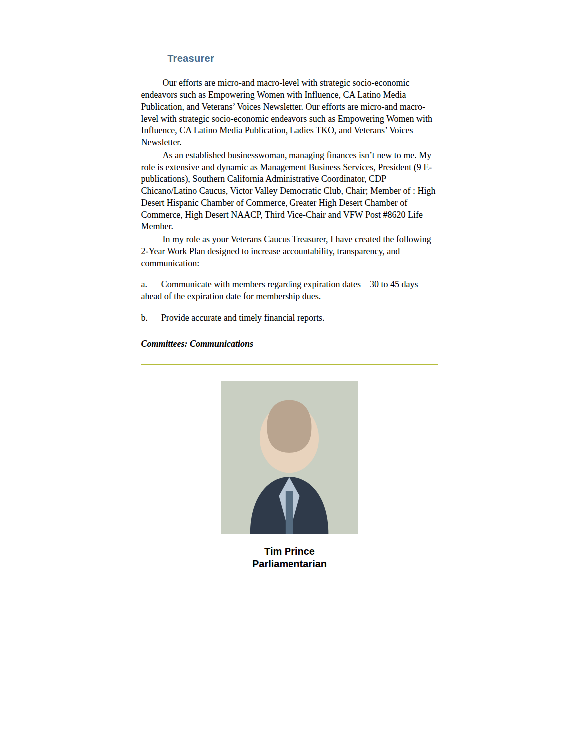Treasurer
Our efforts are micro-and macro-level with strategic socio-economic endeavors such as Empowering Women with Influence, CA Latino Media Publication, and Veterans’ Voices Newsletter. Our efforts are micro-and macro-level with strategic socio-economic endeavors such as Empowering Women with Influence, CA Latino Media Publication, Ladies TKO, and Veterans’ Voices Newsletter.
As an established businesswoman, managing finances isn’t new to me. My role is extensive and dynamic as Management Business Services, President (9 E-publications), Southern California Administrative Coordinator, CDP Chicano/Latino Caucus, Victor Valley Democratic Club, Chair; Member of : High Desert Hispanic Chamber of Commerce, Greater High Desert Chamber of Commerce, High Desert NAACP, Third Vice-Chair and VFW Post #8620 Life Member.
In my role as your Veterans Caucus Treasurer, I have created the following 2-Year Work Plan designed to increase accountability, transparency, and communication:
a. Communicate with members regarding expiration dates – 30 to 45 days ahead of the expiration date for membership dues.
b. Provide accurate and timely financial reports.
Committees: Communications
Tim Prince
Parliamentarian